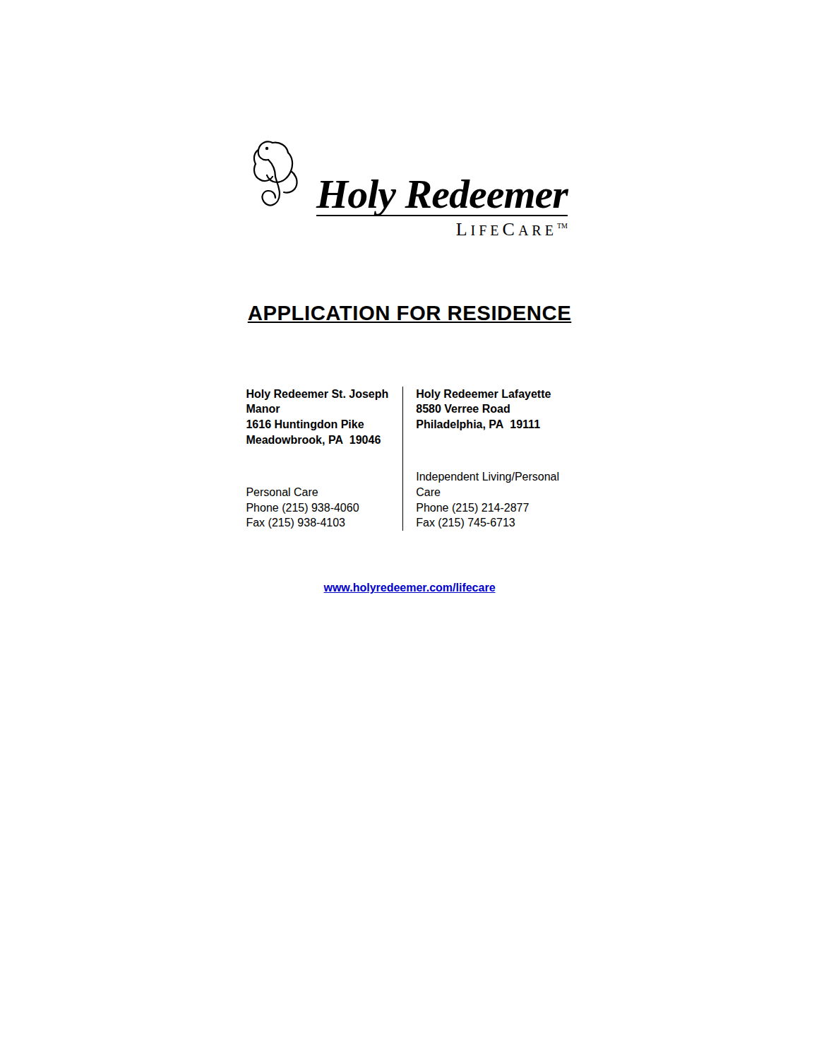Holy Redeemer
LIFECARE TM
APPLICATION FOR RESIDENCE
| Holy Redeemer St. Joseph Manor 1616 Huntingdon Pike Meadowbrook, PA 19046 Personal Care Phone (215) 938-4060 Fax (215) 938-4103 | | Holy Redeemer Lafayette 8580 Verree Road Philadelphia, PA 19111 Independent Living/Personal Care Phone (215) 214-2877 Fax (215) 745-6713 |
www.holyredeemer.com/lifecare